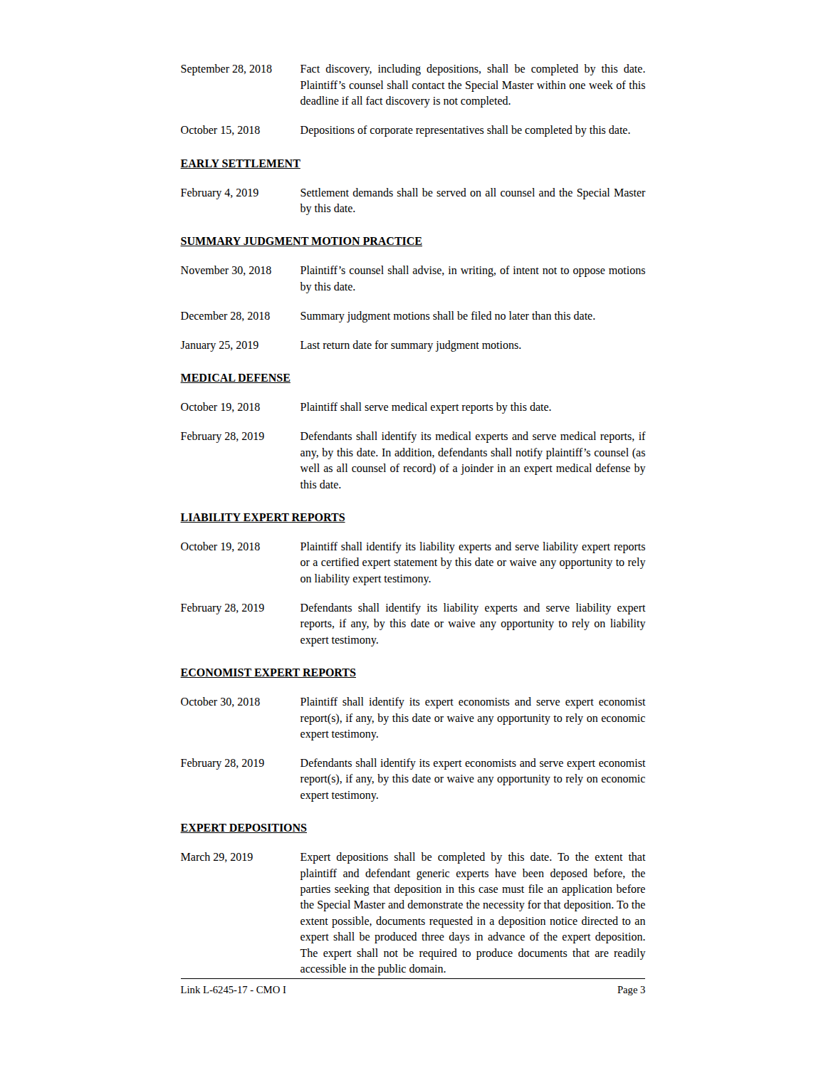September 28, 2018
Fact discovery, including depositions, shall be completed by this date. Plaintiff’s counsel shall contact the Special Master within one week of this deadline if all fact discovery is not completed.
October 15, 2018
Depositions of corporate representatives shall be completed by this date.
Early Settlement
February 4, 2019
Settlement demands shall be served on all counsel and the Special Master by this date.
Summary Judgment Motion Practice
November 30, 2018
Plaintiff’s counsel shall advise, in writing, of intent not to oppose motions by this date.
December 28, 2018
Summary judgment motions shall be filed no later than this date.
January 25, 2019
Last return date for summary judgment motions.
Medical Defense
October 19, 2018
Plaintiff shall serve medical expert reports by this date.
February 28, 2019
Defendants shall identify its medical experts and serve medical reports, if any, by this date. In addition, defendants shall notify plaintiff’s counsel (as well as all counsel of record) of a joinder in an expert medical defense by this date.
Liability Expert Reports
October 19, 2018
Plaintiff shall identify its liability experts and serve liability expert reports or a certified expert statement by this date or waive any opportunity to rely on liability expert testimony.
February 28, 2019
Defendants shall identify its liability experts and serve liability expert reports, if any, by this date or waive any opportunity to rely on liability expert testimony.
Economist Expert Reports
October 30, 2018
Plaintiff shall identify its expert economists and serve expert economist report(s), if any, by this date or waive any opportunity to rely on economic expert testimony.
February 28, 2019
Defendants shall identify its expert economists and serve expert economist report(s), if any, by this date or waive any opportunity to rely on economic expert testimony.
Expert Depositions
March 29, 2019
Expert depositions shall be completed by this date. To the extent that plaintiff and defendant generic experts have been deposed before, the parties seeking that deposition in this case must file an application before the Special Master and demonstrate the necessity for that deposition. To the extent possible, documents requested in a deposition notice directed to an expert shall be produced three days in advance of the expert deposition. The expert shall not be required to produce documents that are readily accessible in the public domain.
Link L-6245-17 - CMO I Page 3